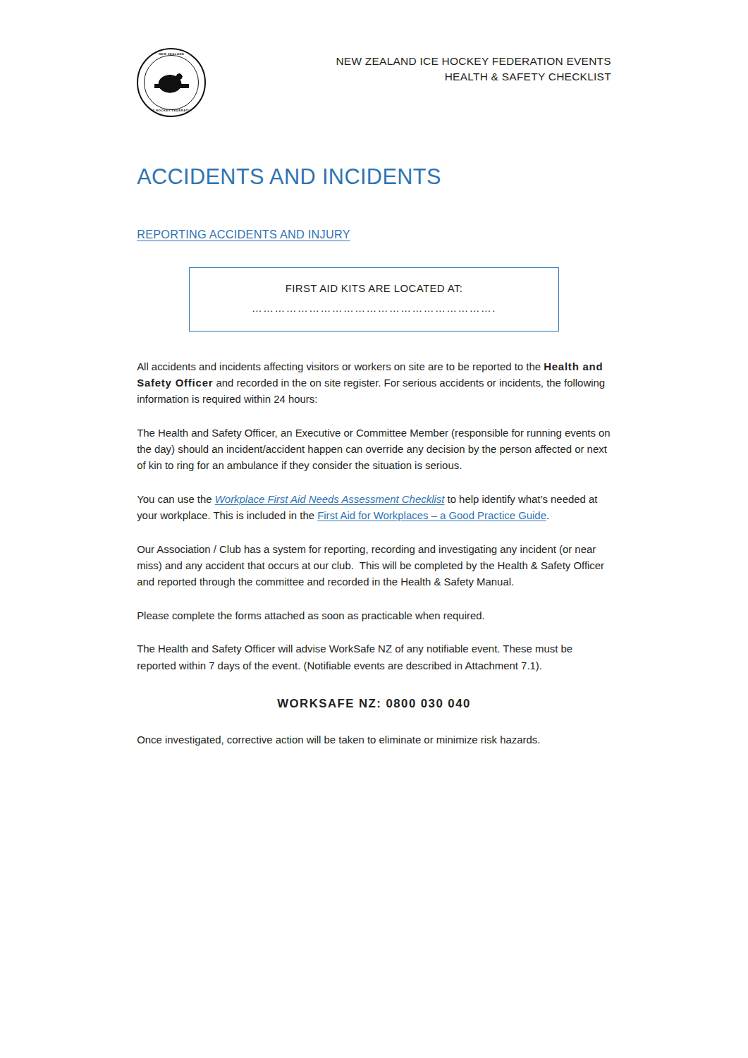NEW ZEALAND ICE HOCKEY FEDERATION
NEW ZEALAND ICE HOCKEY FEDERATION EVENTS
HEALTH & SAFETY CHECKLIST
ACCIDENTS AND INCIDENTS
REPORTING ACCIDENTS AND INJURY
FIRST AID KITS ARE LOCATED AT:
……………………………………………………….
All accidents and incidents affecting visitors or workers on site are to be reported to the Health and Safety Officer and recorded in the on site register. For serious accidents or incidents, the following information is required within 24 hours:
The Health and Safety Officer, an Executive or Committee Member (responsible for running events on the day) should an incident/accident happen can override any decision by the person affected or next of kin to ring for an ambulance if they consider the situation is serious.
You can use the Workplace First Aid Needs Assessment Checklist to help identify what’s needed at your workplace. This is included in the First Aid for Workplaces – a Good Practice Guide.
Our Association / Club has a system for reporting, recording and investigating any incident (or near miss) and any accident that occurs at our club. This will be completed by the Health & Safety Officer and reported through the committee and recorded in the Health & Safety Manual.
Please complete the forms attached as soon as practicable when required.
The Health and Safety Officer will advise WorkSafe NZ of any notifiable event. These must be reported within 7 days of the event. (Notifiable events are described in Attachment 7.1).
WORKSAFE NZ: 0800 030 040
Once investigated, corrective action will be taken to eliminate or minimize risk hazards.